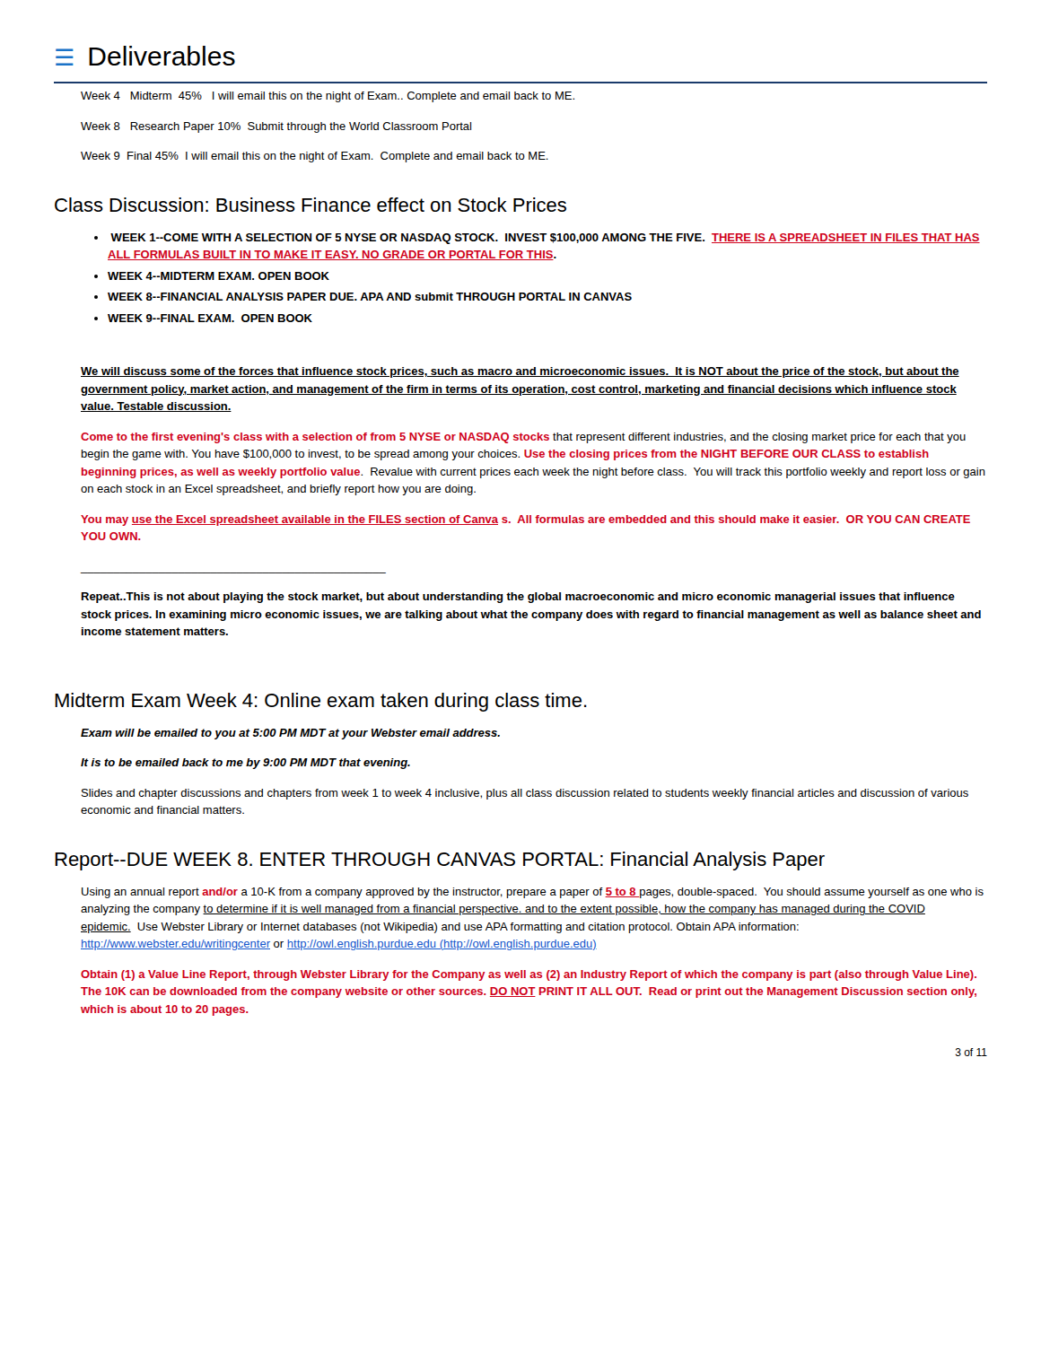☰ Deliverables
Week 4 Midterm 45% I will email this on the night of Exam.. Complete and email back to ME.
Week 8 Research Paper 10% Submit through the World Classroom Portal
Week 9 Final 45% I will email this on the night of Exam. Complete and email back to ME.
Class Discussion: Business Finance effect on Stock Prices
WEEK 1--COME WITH A SELECTION OF 5 NYSE OR NASDAQ STOCK. INVEST $100,000 AMONG THE FIVE. THERE IS A SPREADSHEET IN FILES THAT HAS ALL FORMULAS BUILT IN TO MAKE IT EASY. NO GRADE OR PORTAL FOR THIS.
WEEK 4--MIDTERM EXAM. OPEN BOOK
WEEK 8--FINANCIAL ANALYSIS PAPER DUE. APA AND submit THROUGH PORTAL IN CANVAS
WEEK 9--FINAL EXAM. OPEN BOOK
We will discuss some of the forces that influence stock prices, such as macro and microeconomic issues. It is NOT about the price of the stock, but about the government policy, market action, and management of the firm in terms of its operation, cost control, marketing and financial decisions which influence stock value. Testable discussion.
Come to the first evening's class with a selection of from 5 NYSE or NASDAQ stocks that represent different industries, and the closing market price for each that you begin the game with. You have $100,000 to invest, to be spread among your choices. Use the closing prices from the NIGHT BEFORE OUR CLASS to establish beginning prices, as well as weekly portfolio value. Revalue with current prices each week the night before class. You will track this portfolio weekly and report loss or gain on each stock in an Excel spreadsheet, and briefly report how you are doing.
You may use the Excel spreadsheet available in the FILES section of Canva s. All formulas are embedded and this should make it easier. OR YOU CAN CREATE YOU OWN.
_______________________________________________
Repeat..This is not about playing the stock market, but about understanding the global macroeconomic and micro economic managerial issues that influence stock prices. In examining micro economic issues, we are talking about what the company does with regard to financial management as well as balance sheet and income statement matters.
Midterm Exam Week 4: Online exam taken during class time.
Exam will be emailed to you at 5:00 PM MDT at your Webster email address.
It is to be emailed back to me by 9:00 PM MDT that evening.
Slides and chapter discussions and chapters from week 1 to week 4 inclusive, plus all class discussion related to students weekly financial articles and discussion of various economic and financial matters.
Report--DUE WEEK 8. ENTER THROUGH CANVAS PORTAL: Financial Analysis Paper
Using an annual report and/or a 10-K from a company approved by the instructor, prepare a paper of 5 to 8 pages, double-spaced. You should assume yourself as one who is analyzing the company to determine if it is well managed from a financial perspective. and to the extent possible, how the company has managed during the COVID epidemic. Use Webster Library or Internet databases (not Wikipedia) and use APA formatting and citation protocol. Obtain APA information: http://www.webster.edu/writingcenter or http://owl.english.purdue.edu (http://owl.english.purdue.edu)
Obtain (1) a Value Line Report, through Webster Library for the Company as well as (2) an Industry Report of which the company is part (also through Value Line). The 10K can be downloaded from the company website or other sources. DO NOT PRINT IT ALL OUT. Read or print out the Management Discussion section only, which is about 10 to 20 pages.
3 of 11